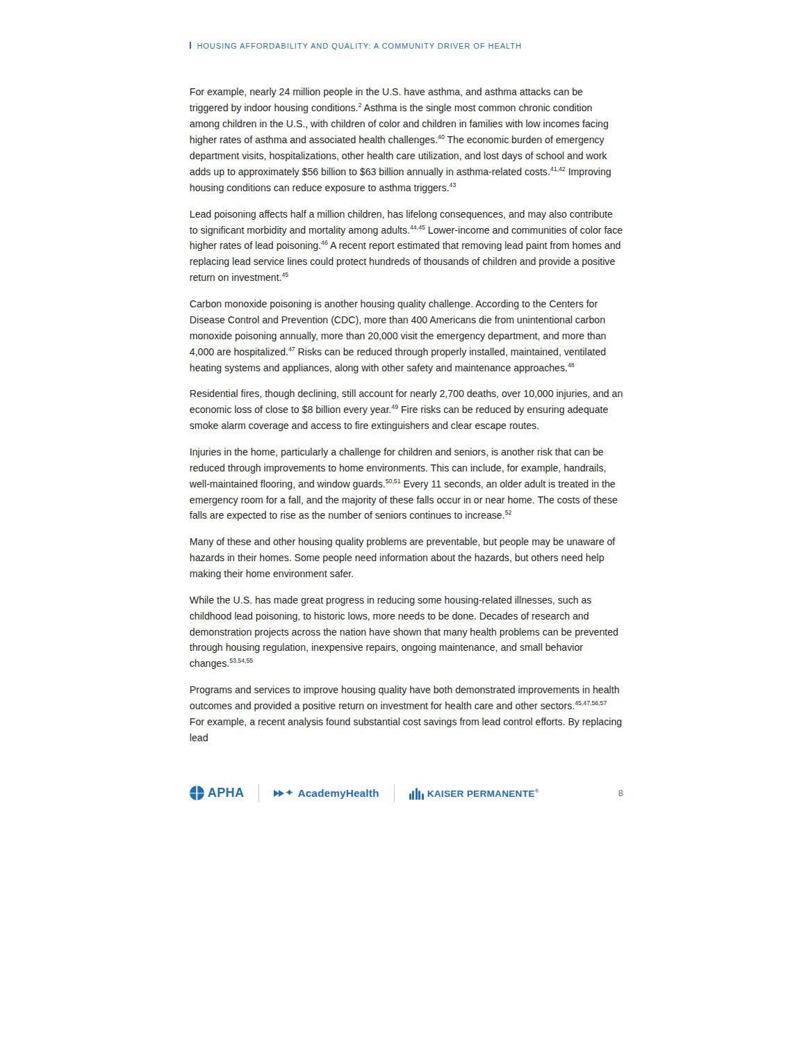Housing Affordability and Quality: A Community Driver of Health
For example, nearly 24 million people in the U.S. have asthma, and asthma attacks can be triggered by indoor housing conditions.2 Asthma is the single most common chronic condition among children in the U.S., with children of color and children in families with low incomes facing higher rates of asthma and associated health challenges.40 The economic burden of emergency department visits, hospitalizations, other health care utilization, and lost days of school and work adds up to approximately $56 billion to $63 billion annually in asthma-related costs.41,42 Improving housing conditions can reduce exposure to asthma triggers.43
Lead poisoning affects half a million children, has lifelong consequences, and may also contribute to significant morbidity and mortality among adults.44,45 Lower-income and communities of color face higher rates of lead poisoning.46 A recent report estimated that removing lead paint from homes and replacing lead service lines could protect hundreds of thousands of children and provide a positive return on investment.45
Carbon monoxide poisoning is another housing quality challenge. According to the Centers for Disease Control and Prevention (CDC), more than 400 Americans die from unintentional carbon monoxide poisoning annually, more than 20,000 visit the emergency department, and more than 4,000 are hospitalized.47 Risks can be reduced through properly installed, maintained, ventilated heating systems and appliances, along with other safety and maintenance approaches.48
Residential fires, though declining, still account for nearly 2,700 deaths, over 10,000 injuries, and an economic loss of close to $8 billion every year.49 Fire risks can be reduced by ensuring adequate smoke alarm coverage and access to fire extinguishers and clear escape routes.
Injuries in the home, particularly a challenge for children and seniors, is another risk that can be reduced through improvements to home environments. This can include, for example, handrails, well-maintained flooring, and window guards.50,51 Every 11 seconds, an older adult is treated in the emergency room for a fall, and the majority of these falls occur in or near home. The costs of these falls are expected to rise as the number of seniors continues to increase.52
Many of these and other housing quality problems are preventable, but people may be unaware of hazards in their homes. Some people need information about the hazards, but others need help making their home environment safer.
While the U.S. has made great progress in reducing some housing-related illnesses, such as childhood lead poisoning, to historic lows, more needs to be done. Decades of research and demonstration projects across the nation have shown that many health problems can be prevented through housing regulation, inexpensive repairs, ongoing maintenance, and small behavior changes.53,54,55
Programs and services to improve housing quality have both demonstrated improvements in health outcomes and provided a positive return on investment for health care and other sectors.45,47,56,57 For example, a recent analysis found substantial cost savings from lead control efforts. By replacing lead
APHA
✦ AcademyHealth
Kaiser Permanente®
8